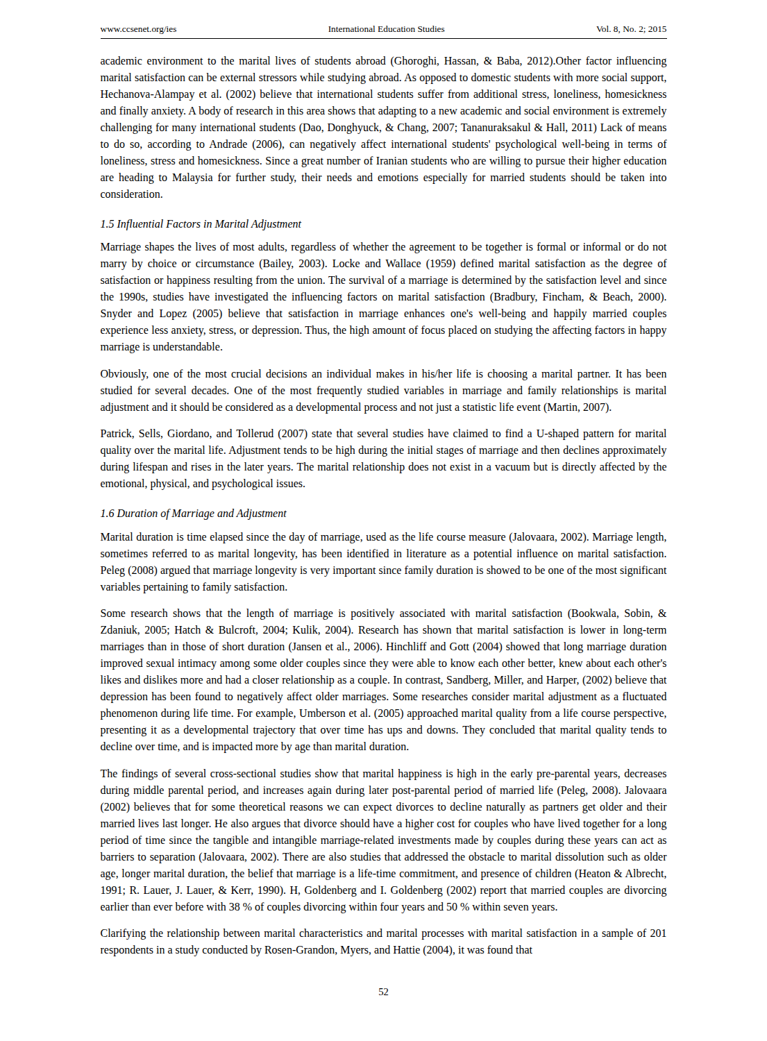www.ccsenet.org/ies International Education Studies Vol. 8, No. 2; 2015
academic environment to the marital lives of students abroad (Ghoroghi, Hassan, & Baba, 2012).Other factor influencing marital satisfaction can be external stressors while studying abroad. As opposed to domestic students with more social support, Hechanova-Alampay et al. (2002) believe that international students suffer from additional stress, loneliness, homesickness and finally anxiety. A body of research in this area shows that adapting to a new academic and social environment is extremely challenging for many international students (Dao, Donghyuck, & Chang, 2007; Tananuraksakul & Hall, 2011) Lack of means to do so, according to Andrade (2006), can negatively affect international students' psychological well-being in terms of loneliness, stress and homesickness. Since a great number of Iranian students who are willing to pursue their higher education are heading to Malaysia for further study, their needs and emotions especially for married students should be taken into consideration.
1.5 Influential Factors in Marital Adjustment
Marriage shapes the lives of most adults, regardless of whether the agreement to be together is formal or informal or do not marry by choice or circumstance (Bailey, 2003). Locke and Wallace (1959) defined marital satisfaction as the degree of satisfaction or happiness resulting from the union. The survival of a marriage is determined by the satisfaction level and since the 1990s, studies have investigated the influencing factors on marital satisfaction (Bradbury, Fincham, & Beach, 2000). Snyder and Lopez (2005) believe that satisfaction in marriage enhances one's well-being and happily married couples experience less anxiety, stress, or depression. Thus, the high amount of focus placed on studying the affecting factors in happy marriage is understandable.
Obviously, one of the most crucial decisions an individual makes in his/her life is choosing a marital partner. It has been studied for several decades. One of the most frequently studied variables in marriage and family relationships is marital adjustment and it should be considered as a developmental process and not just a statistic life event (Martin, 2007).
Patrick, Sells, Giordano, and Tollerud (2007) state that several studies have claimed to find a U-shaped pattern for marital quality over the marital life. Adjustment tends to be high during the initial stages of marriage and then declines approximately during lifespan and rises in the later years. The marital relationship does not exist in a vacuum but is directly affected by the emotional, physical, and psychological issues.
1.6 Duration of Marriage and Adjustment
Marital duration is time elapsed since the day of marriage, used as the life course measure (Jalovaara, 2002). Marriage length, sometimes referred to as marital longevity, has been identified in literature as a potential influence on marital satisfaction. Peleg (2008) argued that marriage longevity is very important since family duration is showed to be one of the most significant variables pertaining to family satisfaction.
Some research shows that the length of marriage is positively associated with marital satisfaction (Bookwala, Sobin, & Zdaniuk, 2005; Hatch & Bulcroft, 2004; Kulik, 2004). Research has shown that marital satisfaction is lower in long-term marriages than in those of short duration (Jansen et al., 2006). Hinchliff and Gott (2004) showed that long marriage duration improved sexual intimacy among some older couples since they were able to know each other better, knew about each other's likes and dislikes more and had a closer relationship as a couple. In contrast, Sandberg, Miller, and Harper, (2002) believe that depression has been found to negatively affect older marriages. Some researches consider marital adjustment as a fluctuated phenomenon during life time. For example, Umberson et al. (2005) approached marital quality from a life course perspective, presenting it as a developmental trajectory that over time has ups and downs. They concluded that marital quality tends to decline over time, and is impacted more by age than marital duration.
The findings of several cross-sectional studies show that marital happiness is high in the early pre-parental years, decreases during middle parental period, and increases again during later post-parental period of married life (Peleg, 2008). Jalovaara (2002) believes that for some theoretical reasons we can expect divorces to decline naturally as partners get older and their married lives last longer. He also argues that divorce should have a higher cost for couples who have lived together for a long period of time since the tangible and intangible marriage-related investments made by couples during these years can act as barriers to separation (Jalovaara, 2002). There are also studies that addressed the obstacle to marital dissolution such as older age, longer marital duration, the belief that marriage is a life-time commitment, and presence of children (Heaton & Albrecht, 1991; R. Lauer, J. Lauer, & Kerr, 1990). H, Goldenberg and I. Goldenberg (2002) report that married couples are divorcing earlier than ever before with 38 % of couples divorcing within four years and 50 % within seven years.
Clarifying the relationship between marital characteristics and marital processes with marital satisfaction in a sample of 201 respondents in a study conducted by Rosen-Grandon, Myers, and Hattie (2004), it was found that
52